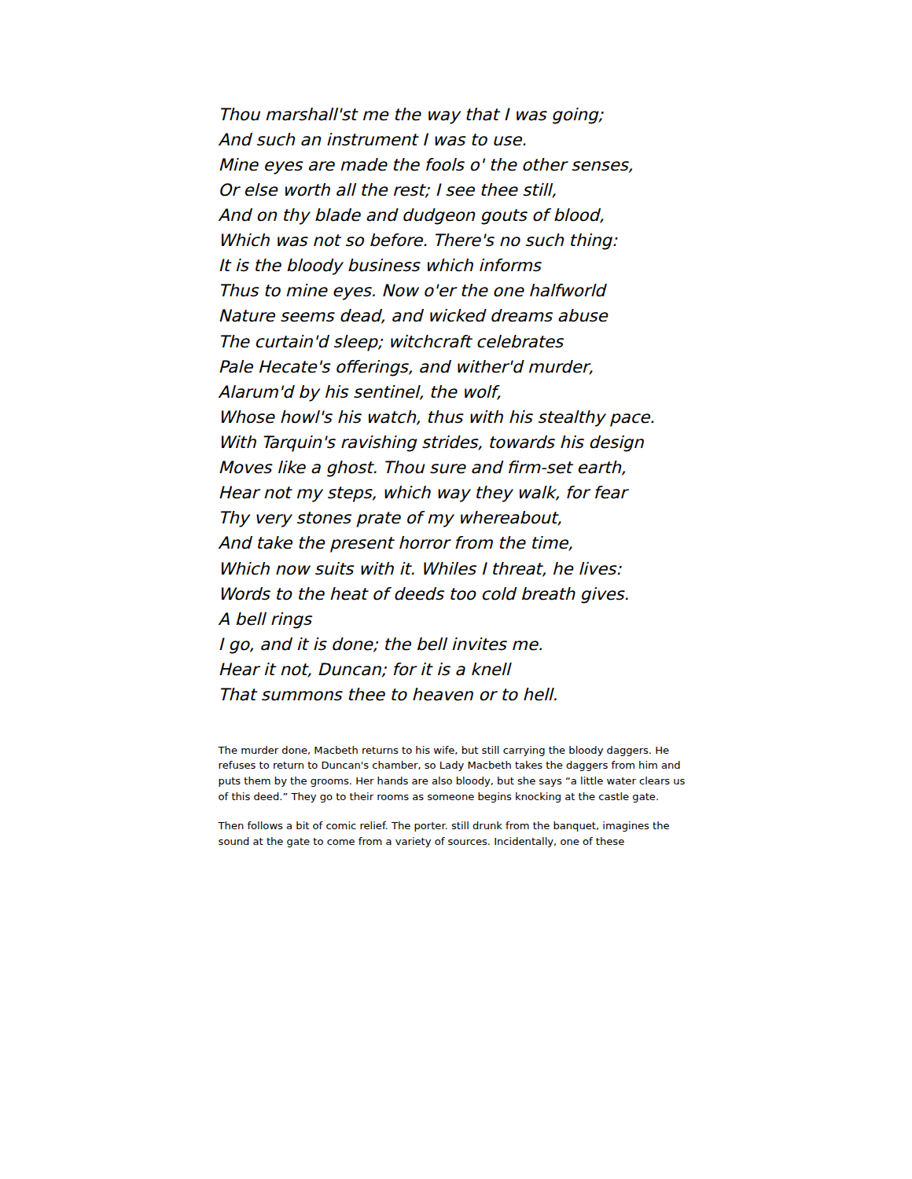Thou marshall'st me the way that I was going;
And such an instrument I was to use.
Mine eyes are made the fools o' the other senses,
Or else worth all the rest; I see thee still,
And on thy blade and dudgeon gouts of blood,
Which was not so before. There's no such thing:
It is the bloody business which informs
Thus to mine eyes. Now o'er the one halfworld
Nature seems dead, and wicked dreams abuse
The curtain'd sleep; witchcraft celebrates
Pale Hecate's offerings, and wither'd murder,
Alarum'd by his sentinel, the wolf,
Whose howl's his watch, thus with his stealthy pace.
With Tarquin's ravishing strides, towards his design
Moves like a ghost. Thou sure and firm-set earth,
Hear not my steps, which way they walk, for fear
Thy very stones prate of my whereabout,
And take the present horror from the time,
Which now suits with it. Whiles I threat, he lives:
Words to the heat of deeds too cold breath gives.
A bell rings
I go, and it is done; the bell invites me.
Hear it not, Duncan; for it is a knell
That summons thee to heaven or to hell.
The murder done, Macbeth returns to his wife, but still carrying the bloody daggers. He refuses to return to Duncan's chamber, so Lady Macbeth takes the daggers from him and puts them by the grooms. Her hands are also bloody, but she says “a little water clears us of this deed.” They go to their rooms as someone begins knocking at the castle gate.
Then follows a bit of comic relief. The porter. still drunk from the banquet, imagines the sound at the gate to come from a variety of sources. Incidentally, one of these